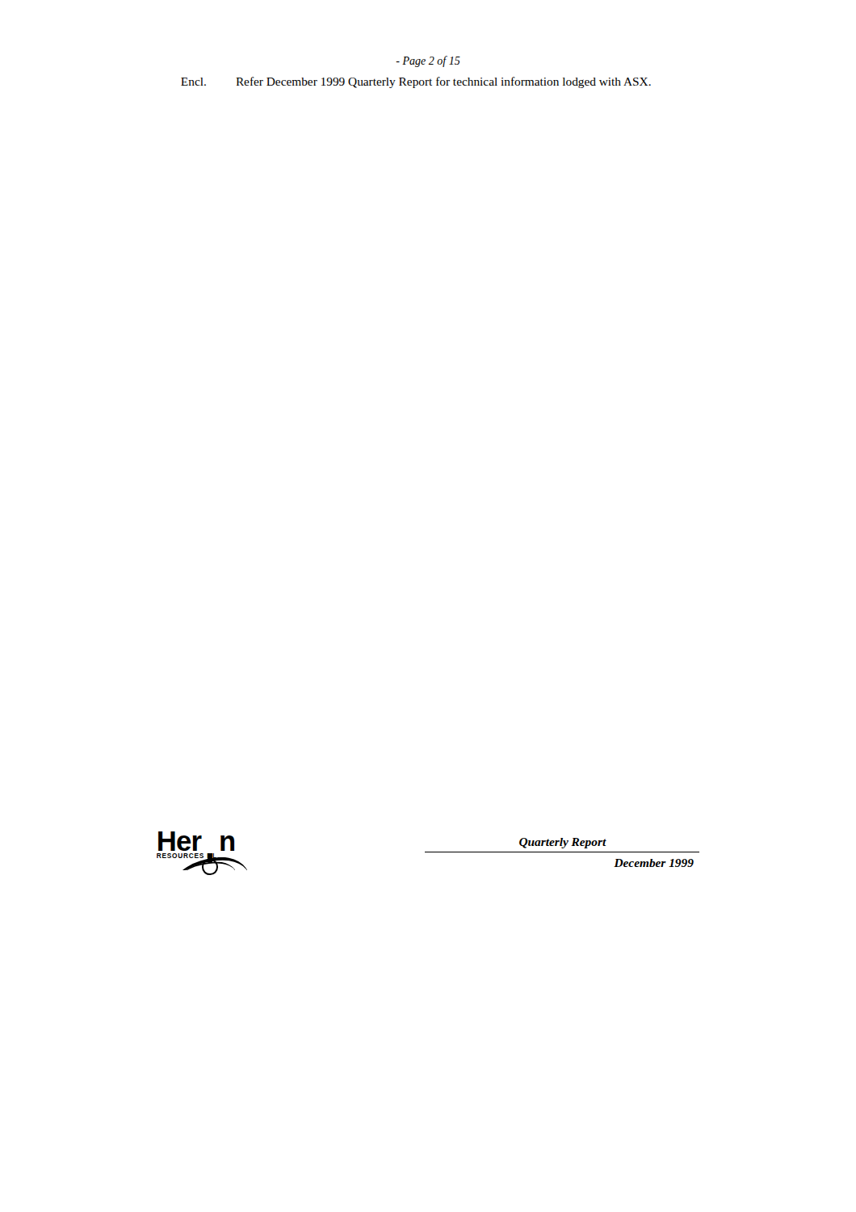- Page 2 of 15
Encl. Refer December 1999 Quarterly Report for technical information lodged with ASX.
Her n RESOURCES NL
Quarterly Report
December 1999